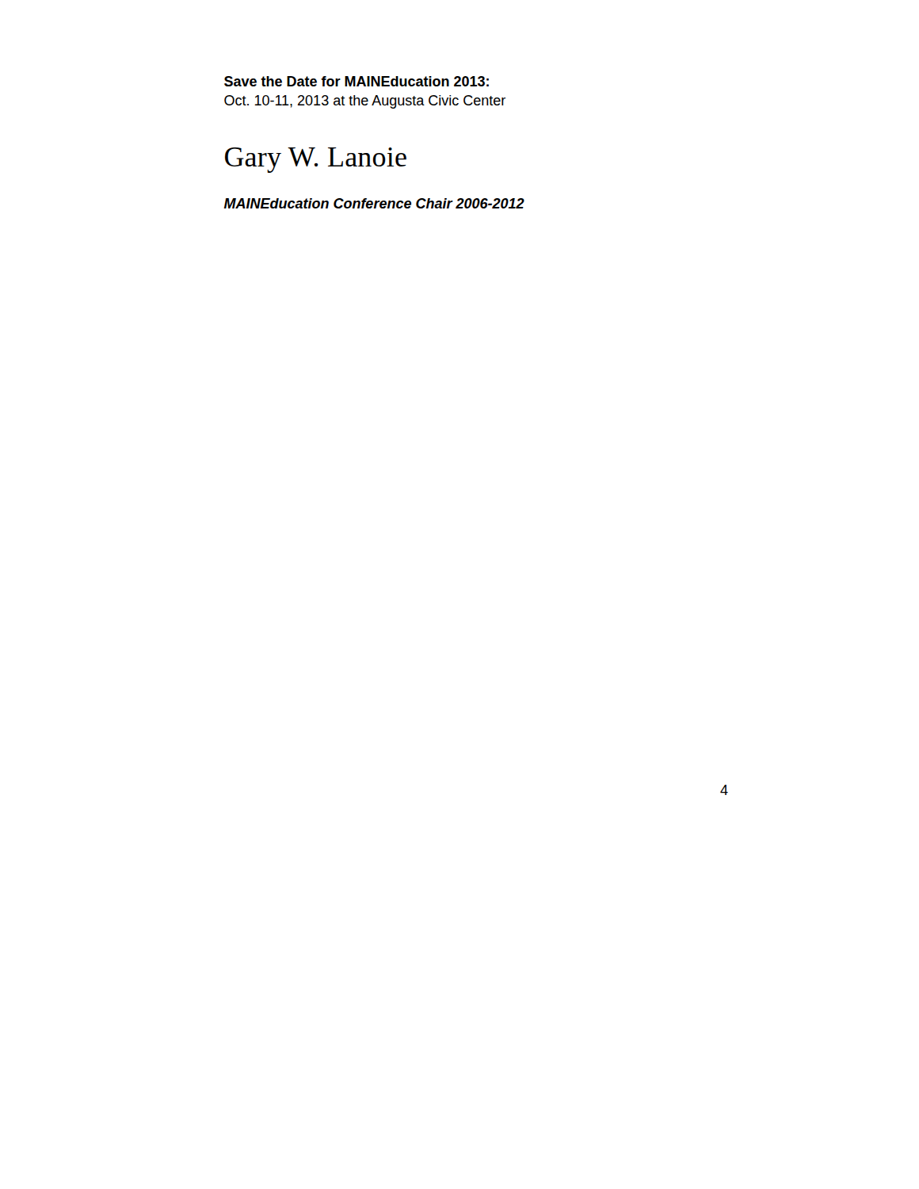Save the Date for MAINEducation 2013:
Oct. 10-11, 2013 at the Augusta Civic Center
Gary W. Lanoie
MAINEducation Conference Chair 2006-2012
4